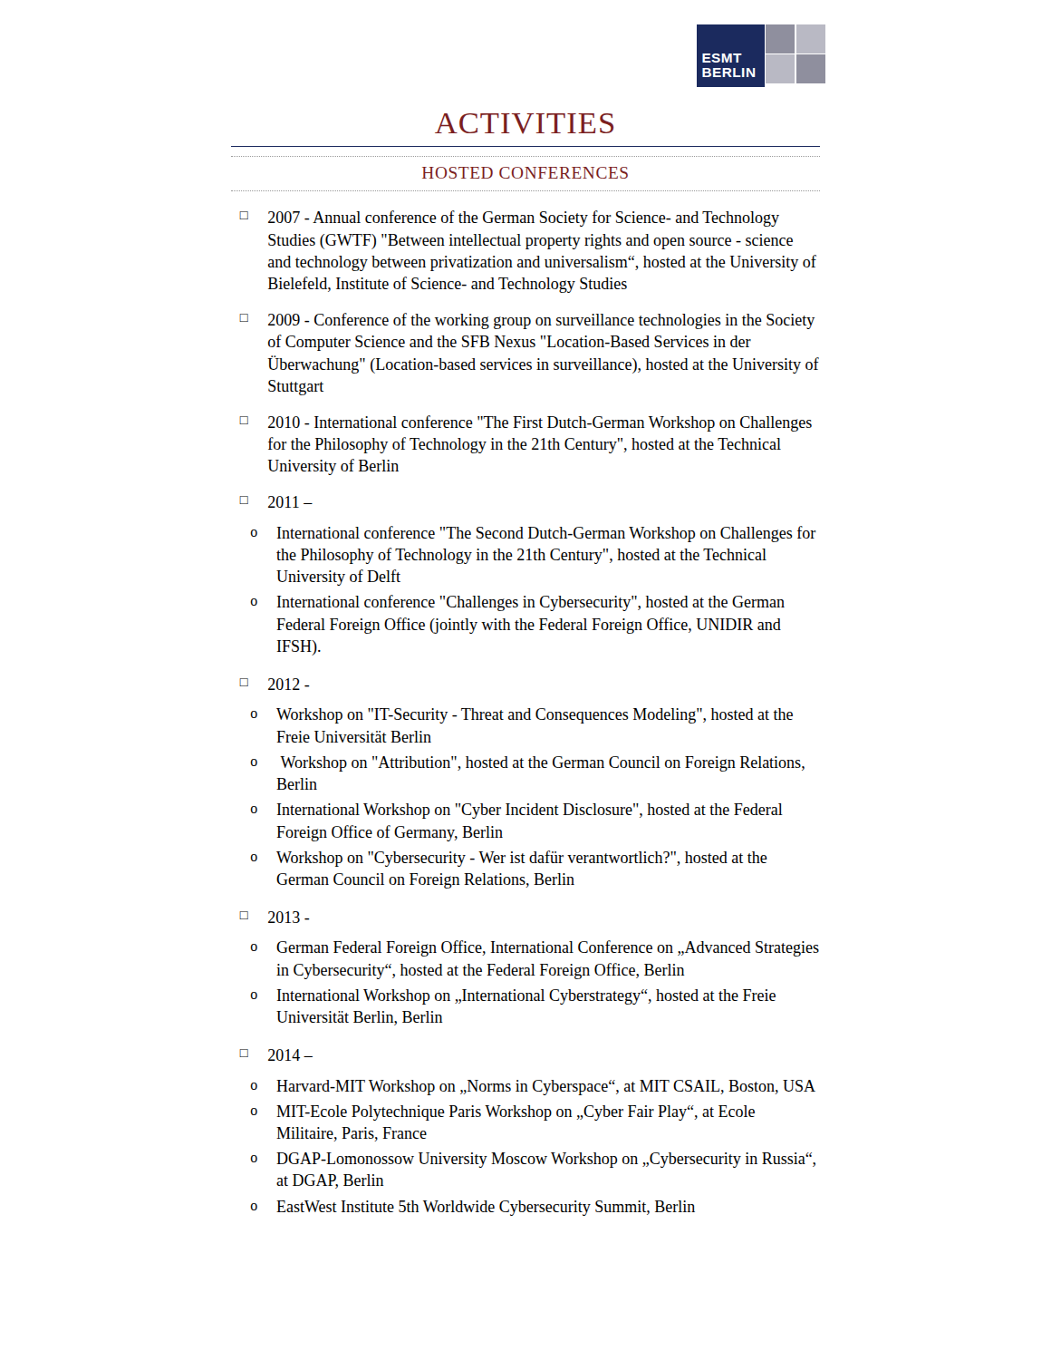ESMT
BERLIN
ACTIVITIES
HOSTED CONFERENCES
2007 - Annual conference of the German Society for Science- and Technology Studies (GWTF) "Between intellectual property rights and open source - science and technology between privatization and universalism“, hosted at the University of Bielefeld, Institute of Science- and Technology Studies
2009 - Conference of the working group on surveillance technologies in the Society of Computer Science and the SFB Nexus "Location-Based Services in der Überwachung" (Location-based services in surveillance), hosted at the University of Stuttgart
2010 - International conference "The First Dutch-German Workshop on Challenges for the Philosophy of Technology in the 21th Century", hosted at the Technical University of Berlin
2011 –
International conference "The Second Dutch-German Workshop on Challenges for the Philosophy of Technology in the 21th Century", hosted at the Technical University of Delft
International conference "Challenges in Cybersecurity", hosted at the German Federal Foreign Office (jointly with the Federal Foreign Office, UNIDIR and IFSH).
2012 -
Workshop on "IT-Security - Threat and Consequences Modeling", hosted at the Freie Universität Berlin
Workshop on "Attribution", hosted at the German Council on Foreign Relations, Berlin
International Workshop on "Cyber Incident Disclosure", hosted at the Federal Foreign Office of Germany, Berlin
Workshop on "Cybersecurity - Wer ist dafür verantwortlich?", hosted at the German Council on Foreign Relations, Berlin
2013 -
German Federal Foreign Office, International Conference on „Advanced Strategies in Cybersecurity“, hosted at the Federal Foreign Office, Berlin
International Workshop on „International Cyberstrategy“, hosted at the Freie Universität Berlin, Berlin
2014 –
Harvard-MIT Workshop on „Norms in Cyberspace“, at MIT CSAIL, Boston, USA
MIT-Ecole Polytechnique Paris Workshop on „Cyber Fair Play“, at Ecole Militaire, Paris, France
DGAP-Lomonossow University Moscow Workshop on „Cybersecurity in Russia“, at DGAP, Berlin
EastWest Institute 5th Worldwide Cybersecurity Summit, Berlin